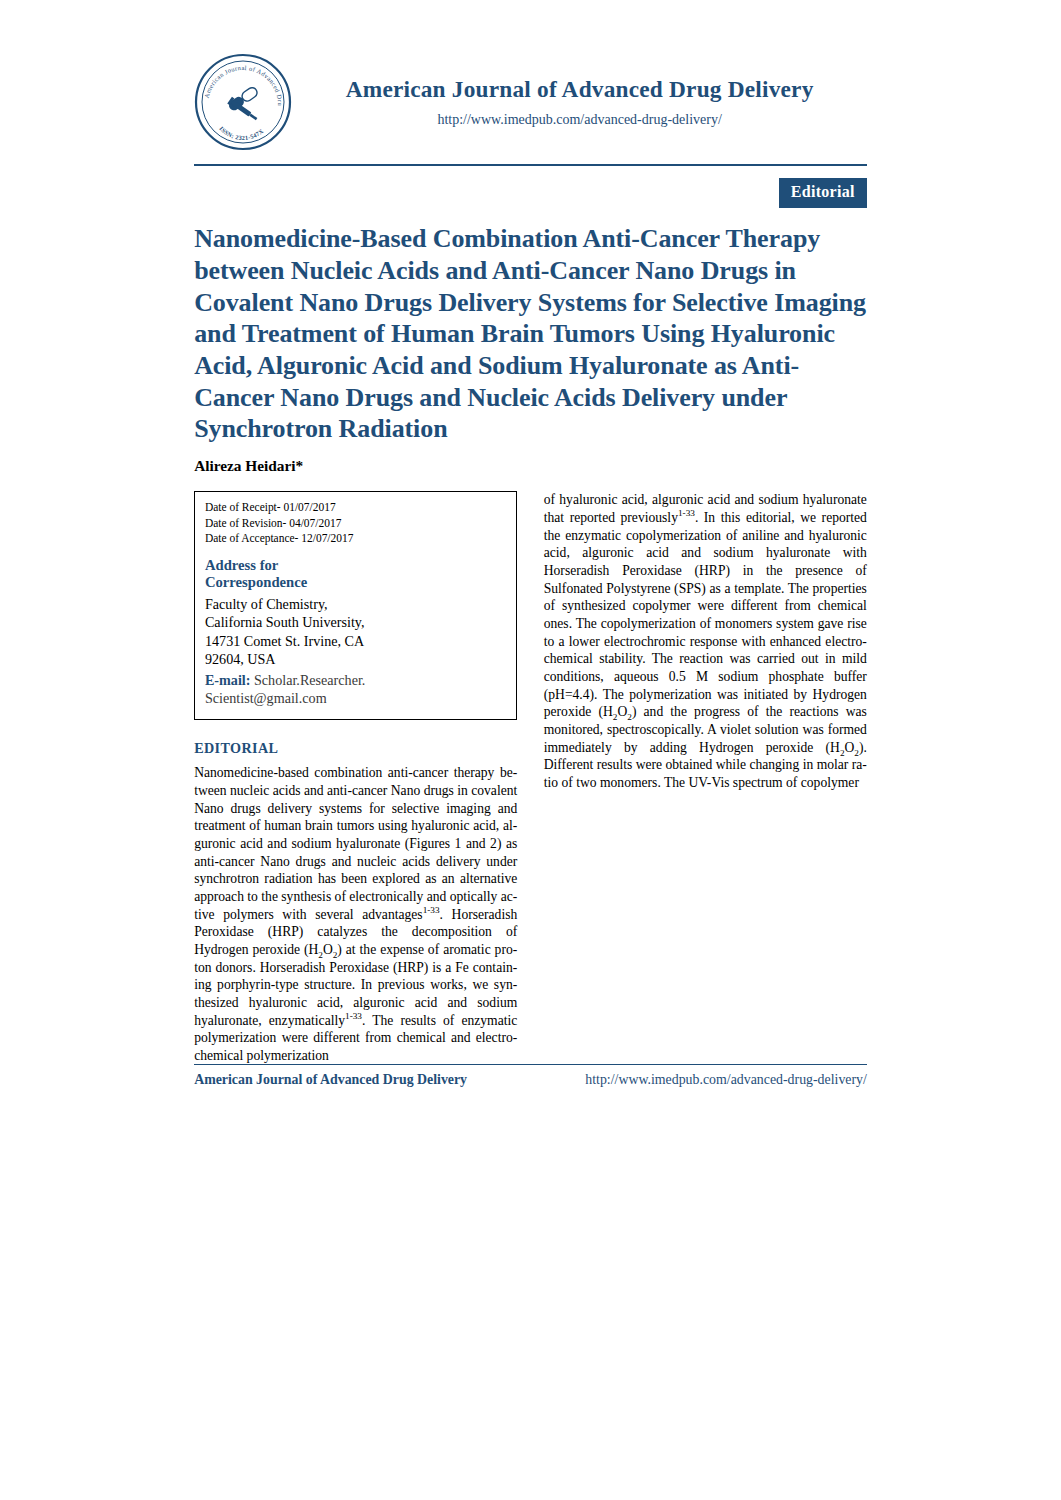American Journal of Advanced Drug Delivery ISSN: 2321-547X
American Journal of Advanced Drug Delivery
http://www.imedpub.com/advanced-drug-delivery/
Editorial
Nanomedicine-Based Combination Anti-Cancer Therapy between Nucleic Acids and Anti-Cancer Nano Drugs in Covalent Nano Drugs Delivery Systems for Selective Imaging and Treatment of Human Brain Tumors Using Hyaluronic Acid, Alguronic Acid and Sodium Hyaluronate as Anti-Cancer Nano Drugs and Nucleic Acids Delivery under Synchrotron Radiation
Alireza Heidari*
Date of Receipt- 01/07/2017
Date of Revision- 04/07/2017
Date of Acceptance- 12/07/2017
Address for
Correspondence
Faculty of Chemistry,
California South University,
14731 Comet St. Irvine, CA
92604, USA
E-mail: Scholar.Researcher.
Scientist@gmail.com
EDITORIAL
Nanomedicine-based combination anti-cancer therapy between nucleic acids and anti-cancer Nano drugs in covalent Nano drugs delivery systems for selective imaging and treatment of human brain tumors using hyaluronic acid, alguronic acid and sodium hyaluronate (Figures 1 and 2) as anti-cancer Nano drugs and nucleic acids delivery under synchrotron radiation has been explored as an alternative approach to the synthesis of electronically and optically active polymers with several advantages1-33. Horseradish Peroxidase (HRP) catalyzes the decomposition of Hydrogen peroxide (H2O2) at the expense of aromatic proton donors. Horseradish Peroxidase (HRP) is a Fe containing porphyrin-type structure. In previous works, we synthesized hyaluronic acid, alguronic acid and sodium hyaluronate, enzymatically1-33. The results of enzymatic polymerization were different from chemical and electrochemical polymerization
of hyaluronic acid, alguronic acid and sodium hyaluronate that reported previously1-33. In this editorial, we reported the enzymatic copolymerization of aniline and hyaluronic acid, alguronic acid and sodium hyaluronate with Horseradish Peroxidase (HRP) in the presence of Sulfonated Polystyrene (SPS) as a template. The properties of synthesized copolymer were different from chemical ones. The copolymerization of monomers system gave rise to a lower electrochromic response with enhanced electrochemical stability. The reaction was carried out in mild conditions, aqueous 0.5 M sodium phosphate buffer (pH=4.4). The polymerization was initiated by Hydrogen peroxide (H2O2) and the progress of the reactions was monitored, spectroscopically. A violet solution was formed immediately by adding Hydrogen peroxide (H2O2). Different results were obtained while changing in molar ratio of two monomers. The UV-Vis spectrum of copolymer
American Journal of Advanced Drug Delivery http://www.imedpub.com/advanced-drug-delivery/